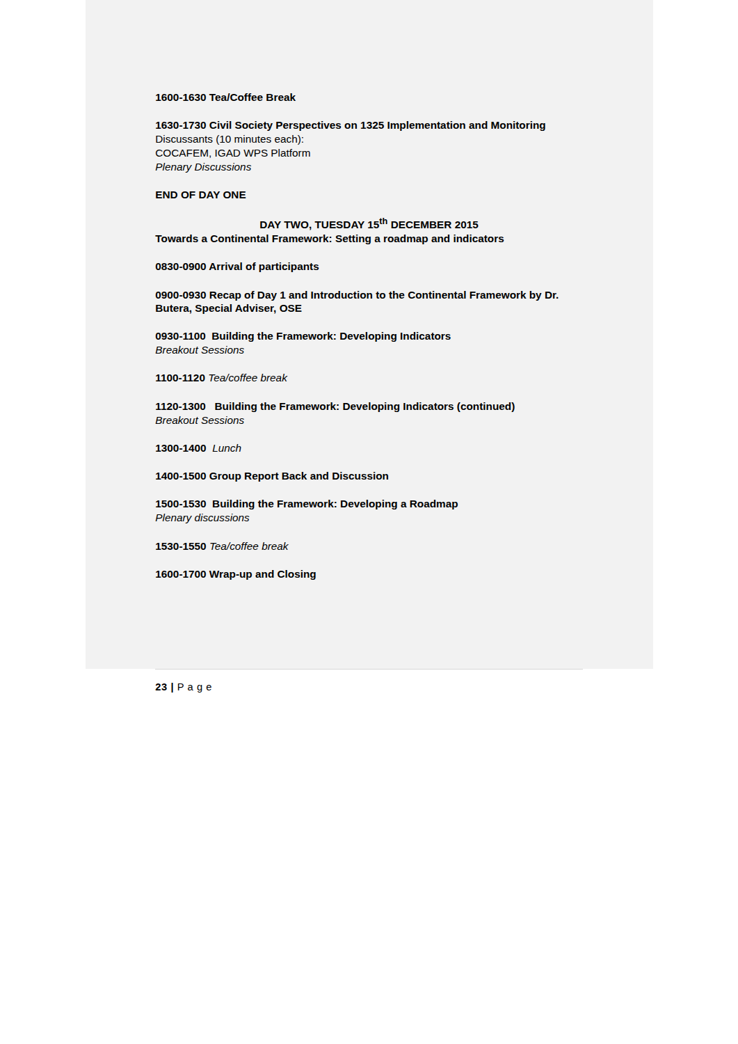1600-1630 Tea/Coffee Break
1630-1730 Civil Society Perspectives on 1325 Implementation and Monitoring
Discussants (10 minutes each):
COCAFEM, IGAD WPS Platform
Plenary Discussions
END OF DAY ONE
DAY TWO, TUESDAY 15th DECEMBER 2015
Towards a Continental Framework: Setting a roadmap and indicators
0830-0900 Arrival of participants
0900-0930 Recap of Day 1 and Introduction to the Continental Framework by Dr. Butera, Special Adviser, OSE
0930-1100 Building the Framework: Developing Indicators
Breakout Sessions
1100-1120 Tea/coffee break
1120-1300 Building the Framework: Developing Indicators (continued)
Breakout Sessions
1300-1400 Lunch
1400-1500 Group Report Back and Discussion
1500-1530 Building the Framework: Developing a Roadmap
Plenary discussions
1530-1550 Tea/coffee break
1600-1700 Wrap-up and Closing
23 | P a g e